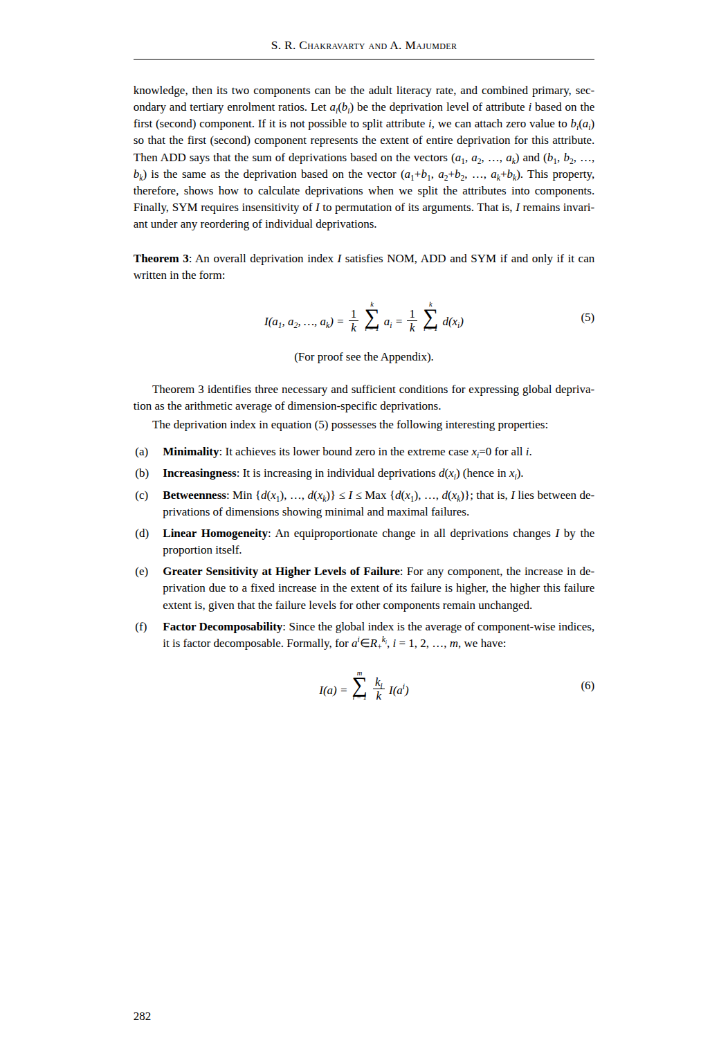S. R. Chakravarty and A. Majumder
knowledge, then its two components can be the adult literacy rate, and combined primary, secondary and tertiary enrolment ratios. Let ai(bi) be the deprivation level of attribute i based on the first (second) component. If it is not possible to split attribute i, we can attach zero value to bi(ai) so that the first (second) component represents the extent of entire deprivation for this attribute. Then ADD says that the sum of deprivations based on the vectors (a1, a2, …, ak) and (b1, b2, …, bk) is the same as the deprivation based on the vector (a1+b1, a2+b2, …, ak+bk). This property, therefore, shows how to calculate deprivations when we split the attributes into components. Finally, SYM requires insensitivity of I to permutation of its arguments. That is, I remains invariant under any reordering of individual deprivations.
Theorem 3: An overall deprivation index I satisfies NOM, ADD and SYM if and only if it can written in the form:
I(a1, a2, …, ak) = 1 k k∑i = 1 ai = 1 k k∑i = 1 d(xi) (5)
(For proof see the Appendix).
Theorem 3 identifies three necessary and sufficient conditions for expressing global deprivation as the arithmetic average of dimension-specific deprivations.
The deprivation index in equation (5) possesses the following interesting properties:
Minimality: It achieves its lower bound zero in the extreme case xi=0 for all i.
Increasingness: It is increasing in individual deprivations d(xi) (hence in xi).
Betweenness: Min {d(x1), …, d(xk)} ≤ I ≤ Max {d(x1), …, d(xk)}; that is, I lies between deprivations of dimensions showing minimal and maximal failures.
Linear Homogeneity: An equiproportionate change in all deprivations changes I by the proportion itself.
Greater Sensitivity at Higher Levels of Failure: For any component, the increase in deprivation due to a fixed increase in the extent of its failure is higher, the higher this failure extent is, given that the failure levels for other components remain unchanged.
Factor Decomposability: Since the global index is the average of component-wise indices, it is factor decomposable. Formally, for ai∈R+ki, i = 1, 2, …, m, we have:
I(a) = m∑i = 1 ki k I(ai) (6)
282